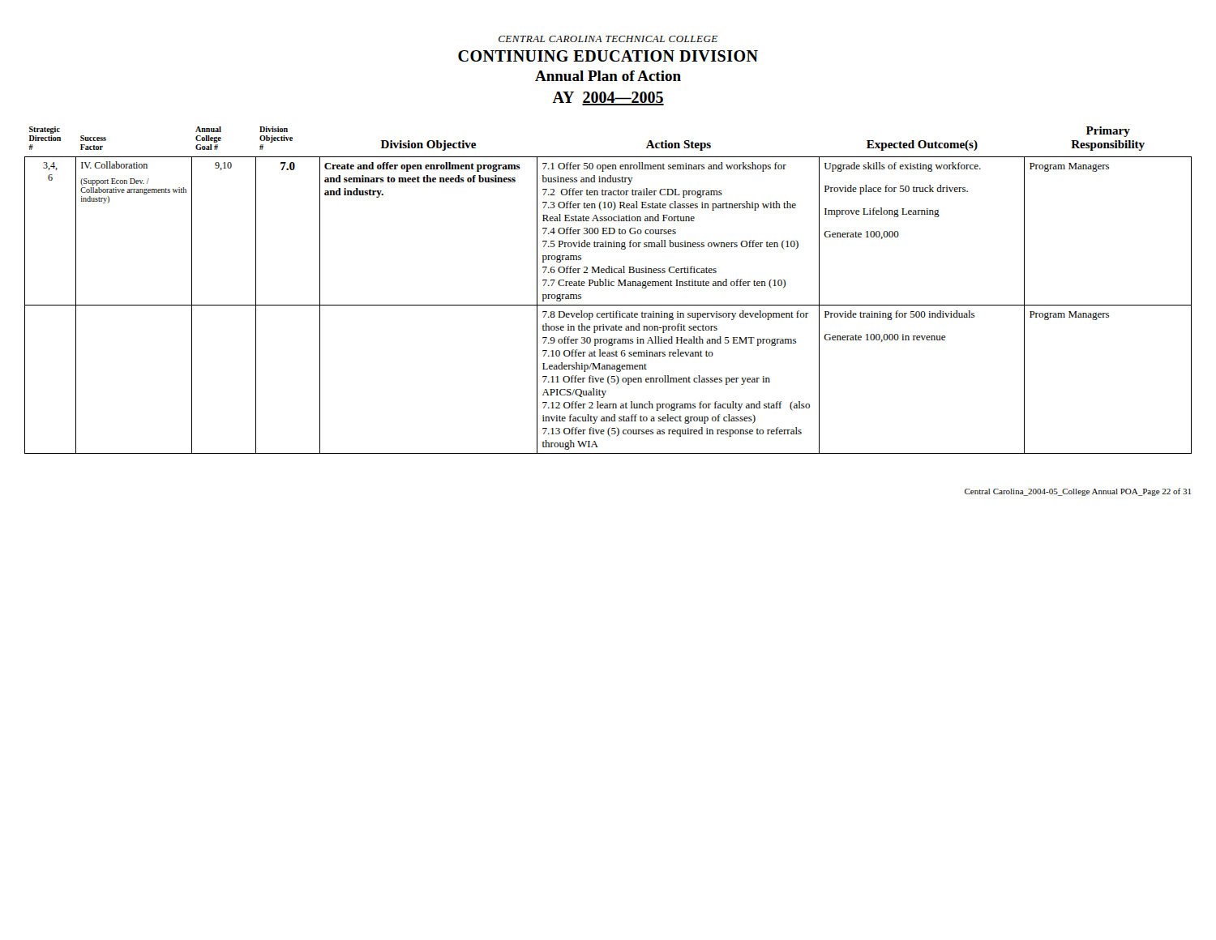CENTRAL CAROLINA TECHNICAL COLLEGE
CONTINUING EDUCATION DIVISION
Annual Plan of Action
AY 2004—2005
| Strategic Direction # | Success Factor | Annual College Goal # | Division Objective # | Division Objective | Action Steps | Expected Outcome(s) | Primary Responsibility |
| --- | --- | --- | --- | --- | --- | --- | --- |
| 3,4, 6 | IV. Collaboration (Support Econ Dev. / Collaborative arrangements with industry) | 9,10 | 7.0 | Create and offer open enrollment programs and seminars to meet the needs of business and industry. | 7.1 Offer 50 open enrollment seminars and workshops for business and industry 7.2 Offer ten tractor trailer CDL programs 7.3 Offer ten (10) Real Estate classes in partnership with the Real Estate Association and Fortune 7.4 Offer 300 ED to Go courses 7.5 Provide training for small business owners Offer ten (10) programs 7.6 Offer 2 Medical Business Certificates 7.7 Create Public Management Institute and offer ten (10) programs | Upgrade skills of existing workforce. Provide place for 50 truck drivers. Improve Lifelong Learning Generate 100,000 | Program Managers |
| | | | | | 7.8 Develop certificate training in supervisory development for those in the private and non-profit sectors 7.9 offer 30 programs in Allied Health and 5 EMT programs 7.10 Offer at least 6 seminars relevant to Leadership/Management 7.11 Offer five (5) open enrollment classes per year in APICS/Quality 7.12 Offer 2 learn at lunch programs for faculty and staff (also invite faculty and staff to a select group of classes) 7.13 Offer five (5) courses as required in response to referrals through WIA | Provide training for 500 individuals Generate 100,000 in revenue | Program Managers |
Central Carolina_2004-05_College Annual POA_Page 22 of 31